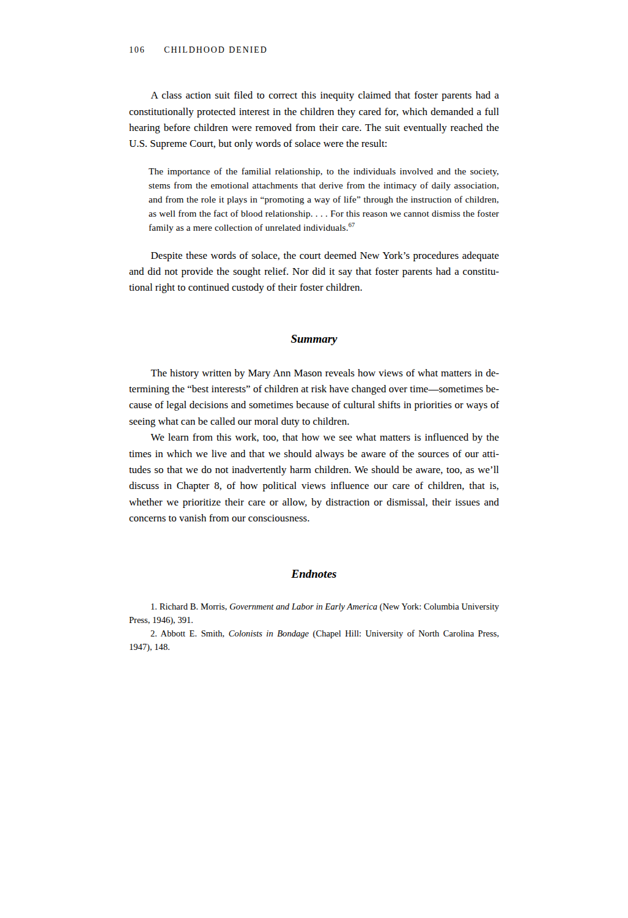106 CHILDHOOD DENIED
A class action suit filed to correct this inequity claimed that foster parents had a constitutionally protected interest in the children they cared for, which demanded a full hearing before children were removed from their care. The suit eventually reached the U.S. Supreme Court, but only words of solace were the result:
The importance of the familial relationship, to the individuals involved and the society, stems from the emotional attachments that derive from the intimacy of daily association, and from the role it plays in “promoting a way of life” through the instruction of children, as well from the fact of blood relationship. . . . For this reason we cannot dismiss the foster family as a mere collection of unrelated individuals.67
Despite these words of solace, the court deemed New York’s procedures adequate and did not provide the sought relief. Nor did it say that foster parents had a constitutional right to continued custody of their foster children.
Summary
The history written by Mary Ann Mason reveals how views of what matters in determining the “best interests” of children at risk have changed over time—sometimes because of legal decisions and sometimes because of cultural shifts in priorities or ways of seeing what can be called our moral duty to children.
We learn from this work, too, that how we see what matters is influenced by the times in which we live and that we should always be aware of the sources of our attitudes so that we do not inadvertently harm children. We should be aware, too, as we’ll discuss in Chapter 8, of how political views influence our care of children, that is, whether we prioritize their care or allow, by distraction or dismissal, their issues and concerns to vanish from our consciousness.
Endnotes
1. Richard B. Morris, Government and Labor in Early America (New York: Columbia University Press, 1946), 391.
2. Abbott E. Smith, Colonists in Bondage (Chapel Hill: University of North Carolina Press, 1947), 148.